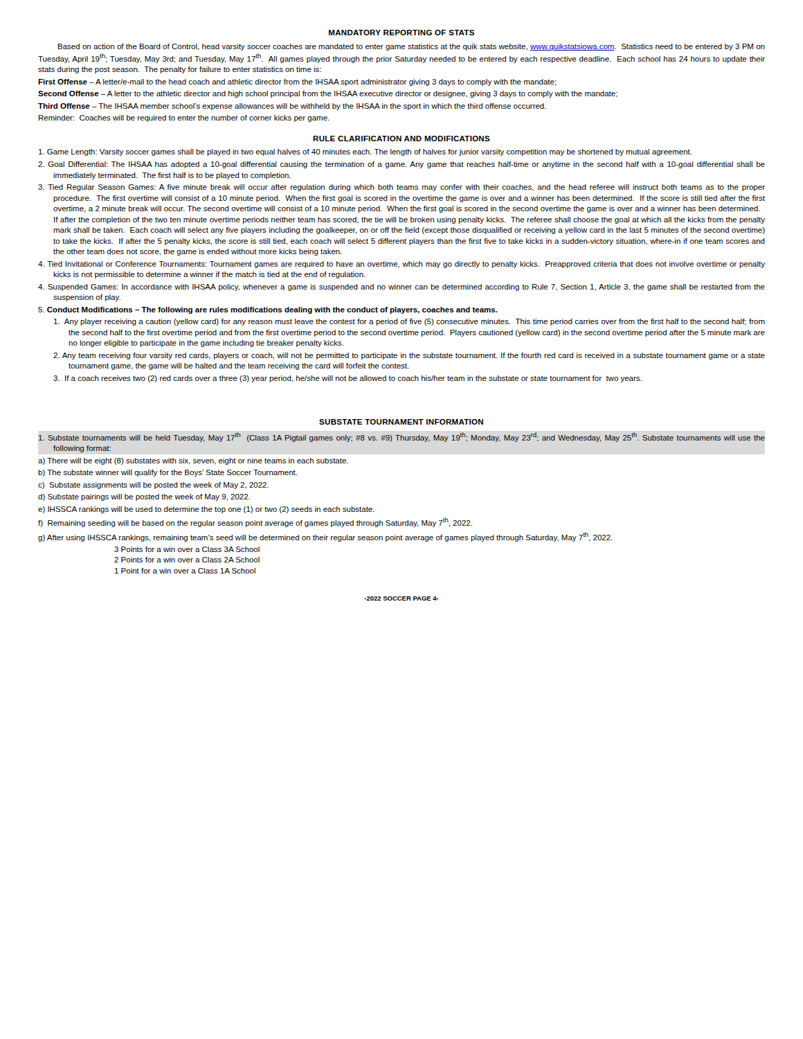MANDATORY REPORTING OF STATS
Based on action of the Board of Control, head varsity soccer coaches are mandated to enter game statistics at the quik stats website, www.quikstatsiowa.com. Statistics need to be entered by 3 PM on Tuesday, April 19th; Tuesday, May 3rd; and Tuesday, May 17th. All games played through the prior Saturday needed to be entered by each respective deadline. Each school has 24 hours to update their stats during the post season. The penalty for failure to enter statistics on time is:
First Offense – A letter/e-mail to the head coach and athletic director from the IHSAA sport administrator giving 3 days to comply with the mandate;
Second Offense – A letter to the athletic director and high school principal from the IHSAA executive director or designee, giving 3 days to comply with the mandate;
Third Offense – The IHSAA member school’s expense allowances will be withheld by the IHSAA in the sport in which the third offense occurred.
Reminder: Coaches will be required to enter the number of corner kicks per game.
RULE CLARIFICATION AND MODIFICATIONS
1. Game Length: Varsity soccer games shall be played in two equal halves of 40 minutes each. The length of halves for junior varsity competition may be shortened by mutual agreement.
2. Goal Differential: The IHSAA has adopted a 10-goal differential causing the termination of a game. Any game that reaches half-time or anytime in the second half with a 10-goal differential shall be immediately terminated. The first half is to be played to completion.
3. Tied Regular Season Games: A five minute break will occur after regulation during which both teams may confer with their coaches, and the head referee will instruct both teams as to the proper procedure. The first overtime will consist of a 10 minute period. When the first goal is scored in the overtime the game is over and a winner has been determined. If the score is still tied after the first overtime, a 2 minute break will occur. The second overtime will consist of a 10 minute period. When the first goal is scored in the second overtime the game is over and a winner has been determined. If after the completion of the two ten minute overtime periods neither team has scored, the tie will be broken using penalty kicks. The referee shall choose the goal at which all the kicks from the penalty mark shall be taken. Each coach will select any five players including the goalkeeper, on or off the field (except those disqualified or receiving a yellow card in the last 5 minutes of the second overtime) to take the kicks. If after the 5 penalty kicks, the score is still tied, each coach will select 5 different players than the first five to take kicks in a sudden-victory situation, where-in if one team scores and the other team does not score, the game is ended without more kicks being taken.
4. Tied Invitational or Conference Tournaments: Tournament games are required to have an overtime, which may go directly to penalty kicks. Preapproved criteria that does not involve overtime or penalty kicks is not permissible to determine a winner if the match is tied at the end of regulation.
4. Suspended Games: In accordance with IHSAA policy, whenever a game is suspended and no winner can be determined according to Rule 7, Section 1, Article 3, the game shall be restarted from the suspension of play.
5. Conduct Modifications – The following are rules modifications dealing with the conduct of players, coaches and teams.
1. Any player receiving a caution (yellow card) for any reason must leave the contest for a period of five (5) consecutive minutes. This time period carries over from the first half to the second half; from the second half to the first overtime period and from the first overtime period to the second overtime period. Players cautioned (yellow card) in the second overtime period after the 5 minute mark are no longer eligible to participate in the game including tie breaker penalty kicks.
2. Any team receiving four varsity red cards, players or coach, will not be permitted to participate in the substate tournament. If the fourth red card is received in a substate tournament game or a state tournament game, the game will be halted and the team receiving the card will forfeit the contest.
3. If a coach receives two (2) red cards over a three (3) year period, he/she will not be allowed to coach his/her team in the substate or state tournament for two years.
SUBSTATE TOURNAMENT INFORMATION
1. Substate tournaments will be held Tuesday, May 17th (Class 1A Pigtail games only; #8 vs. #9) Thursday, May 19th; Monday, May 23rd; and Wednesday, May 25th. Substate tournaments will use the following format:
a) There will be eight (8) substates with six, seven, eight or nine teams in each substate.
b) The substate winner will qualify for the Boys’ State Soccer Tournament.
c) Substate assignments will be posted the week of May 2, 2022.
d) Substate pairings will be posted the week of May 9, 2022.
e) IHSSCA rankings will be used to determine the top one (1) or two (2) seeds in each substate.
f) Remaining seeding will be based on the regular season point average of games played through Saturday, May 7th, 2022.
g) After using IHSSCA rankings, remaining team’s seed will be determined on their regular season point average of games played through Saturday, May 7th, 2022.
3 Points for a win over a Class 3A School
2 Points for a win over a Class 2A School
1 Point for a win over a Class 1A School
-2022 SOCCER PAGE 4-